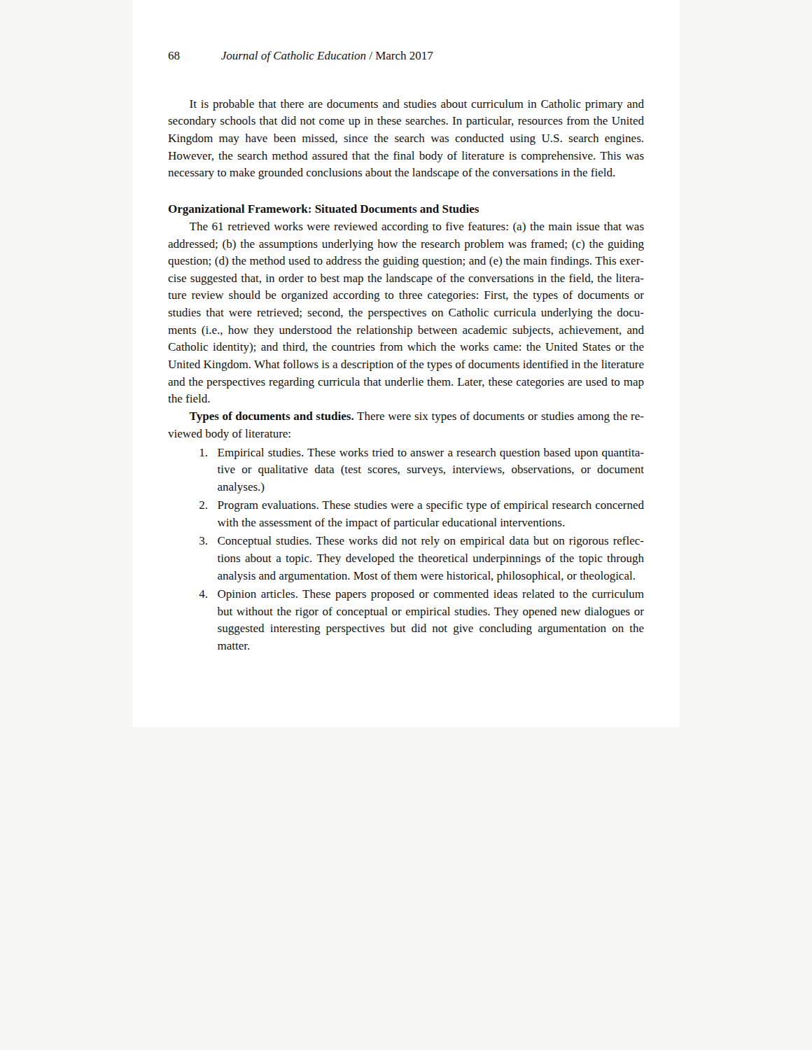68 Journal of Catholic Education / March 2017
It is probable that there are documents and studies about curriculum in Catholic primary and secondary schools that did not come up in these searches. In particular, resources from the United Kingdom may have been missed, since the search was conducted using U.S. search engines. However, the search method assured that the final body of literature is comprehensive. This was necessary to make grounded conclusions about the landscape of the conversations in the field.
Organizational Framework: Situated Documents and Studies
The 61 retrieved works were reviewed according to five features: (a) the main issue that was addressed; (b) the assumptions underlying how the research problem was framed; (c) the guiding question; (d) the method used to address the guiding question; and (e) the main findings. This exercise suggested that, in order to best map the landscape of the conversations in the field, the literature review should be organized according to three categories: First, the types of documents or studies that were retrieved; second, the perspectives on Catholic curricula underlying the documents (i.e., how they understood the relationship between academic subjects, achievement, and Catholic identity); and third, the countries from which the works came: the United States or the United Kingdom. What follows is a description of the types of documents identified in the literature and the perspectives regarding curricula that underlie them. Later, these categories are used to map the field.
Types of documents and studies. There were six types of documents or studies among the reviewed body of literature:
Empirical studies. These works tried to answer a research question based upon quantitative or qualitative data (test scores, surveys, interviews, observations, or document analyses.)
Program evaluations. These studies were a specific type of empirical research concerned with the assessment of the impact of particular educational interventions.
Conceptual studies. These works did not rely on empirical data but on rigorous reflections about a topic. They developed the theoretical underpinnings of the topic through analysis and argumentation. Most of them were historical, philosophical, or theological.
Opinion articles. These papers proposed or commented ideas related to the curriculum but without the rigor of conceptual or empirical studies. They opened new dialogues or suggested interesting perspectives but did not give concluding argumentation on the matter.